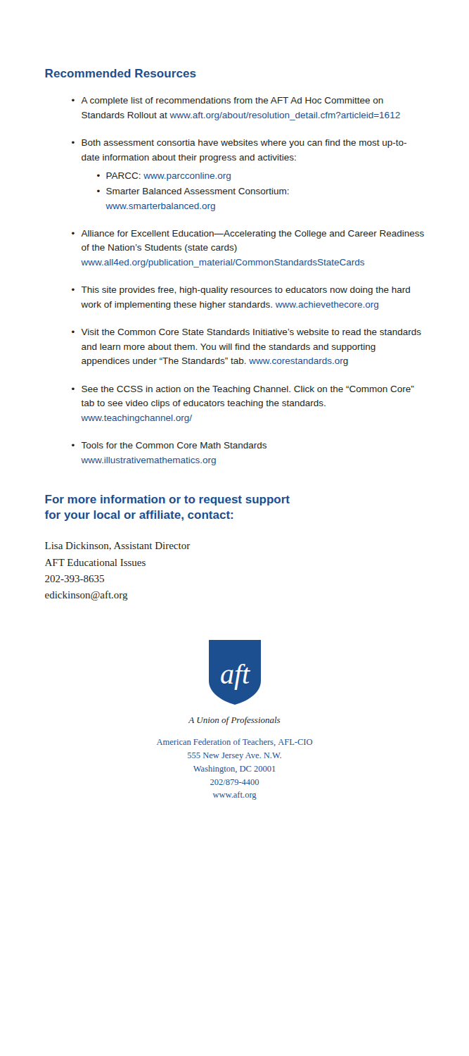Recommended Resources
A complete list of recommendations from the AFT Ad Hoc Committee on Standards Rollout at www.aft.org/about/resolution_detail.cfm?articleid=1612
Both assessment consortia have websites where you can find the most up-to-date information about their progress and activities:
PARCC: www.parcconline.org
Smarter Balanced Assessment Consortium:
www.smarterbalanced.org
Alliance for Excellent Education—Accelerating the College and Career Readiness of the Nation’s Students (state cards) www.all4ed.org/publication_material/CommonStandardsStateCards
This site provides free, high-quality resources to educators now doing the hard work of implementing these higher standards. www.achievethecore.org
Visit the Common Core State Standards Initiative’s website to read the standards and learn more about them. You will find the standards and supporting appendices under “The Standards” tab. www.corestandards.org
See the CCSS in action on the Teaching Channel. Click on the “Common Core” tab to see video clips of educators teaching the standards.
www.teachingchannel.org/
Tools for the Common Core Math Standards
www.illustrativemathematics.org
For more information or to request support
for your local or affiliate, contact:
Lisa Dickinson, Assistant Director
AFT Educational Issues
202-393-8635
edickinson@aft.org
aft
A Union of Professionals
American Federation of Teachers, AFL-CIO
555 New Jersey Ave. N.W.
Washington, DC 20001
202/879-4400
www.aft.org